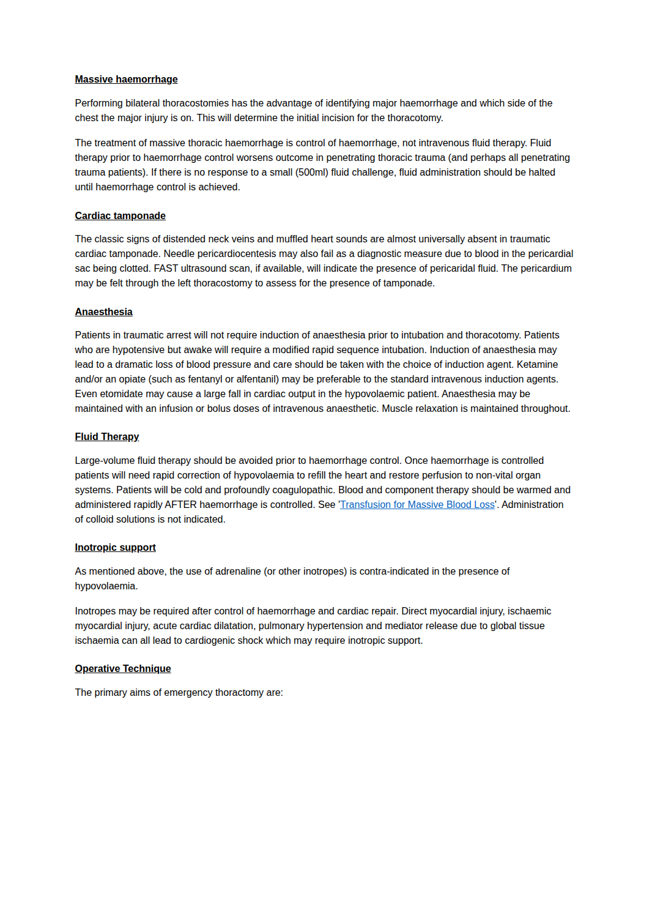Massive haemorrhage
Performing bilateral thoracostomies has the advantage of identifying major haemorrhage and which side of the chest the major injury is on. This will determine the initial incision for the thoracotomy.
The treatment of massive thoracic haemorrhage is control of haemorrhage, not intravenous fluid therapy. Fluid therapy prior to haemorrhage control worsens outcome in penetrating thoracic trauma (and perhaps all penetrating trauma patients). If there is no response to a small (500ml) fluid challenge, fluid administration should be halted until haemorrhage control is achieved.
Cardiac tamponade
The classic signs of distended neck veins and muffled heart sounds are almost universally absent in traumatic cardiac tamponade. Needle pericardiocentesis may also fail as a diagnostic measure due to blood in the pericardial sac being clotted. FAST ultrasound scan, if available, will indicate the presence of pericaridal fluid. The pericardium may be felt through the left thoracostomy to assess for the presence of tamponade.
Anaesthesia
Patients in traumatic arrest will not require induction of anaesthesia prior to intubation and thoracotomy. Patients who are hypotensive but awake will require a modified rapid sequence intubation. Induction of anaesthesia may lead to a dramatic loss of blood pressure and care should be taken with the choice of induction agent. Ketamine and/or an opiate (such as fentanyl or alfentanil) may be preferable to the standard intravenous induction agents. Even etomidate may cause a large fall in cardiac output in the hypovolaemic patient. Anaesthesia may be maintained with an infusion or bolus doses of intravenous anaesthetic. Muscle relaxation is maintained throughout.
Fluid Therapy
Large-volume fluid therapy should be avoided prior to haemorrhage control. Once haemorrhage is controlled patients will need rapid correction of hypovolaemia to refill the heart and restore perfusion to non-vital organ systems. Patients will be cold and profoundly coagulopathic. Blood and component therapy should be warmed and administered rapidly AFTER haemorrhage is controlled. See 'Transfusion for Massive Blood Loss'. Administration of colloid solutions is not indicated.
Inotropic support
As mentioned above, the use of adrenaline (or other inotropes) is contra-indicated in the presence of hypovolaemia.
Inotropes may be required after control of haemorrhage and cardiac repair. Direct myocardial injury, ischaemic myocardial injury, acute cardiac dilatation, pulmonary hypertension and mediator release due to global tissue ischaemia can all lead to cardiogenic shock which may require inotropic support.
Operative Technique
The primary aims of emergency thoractomy are: